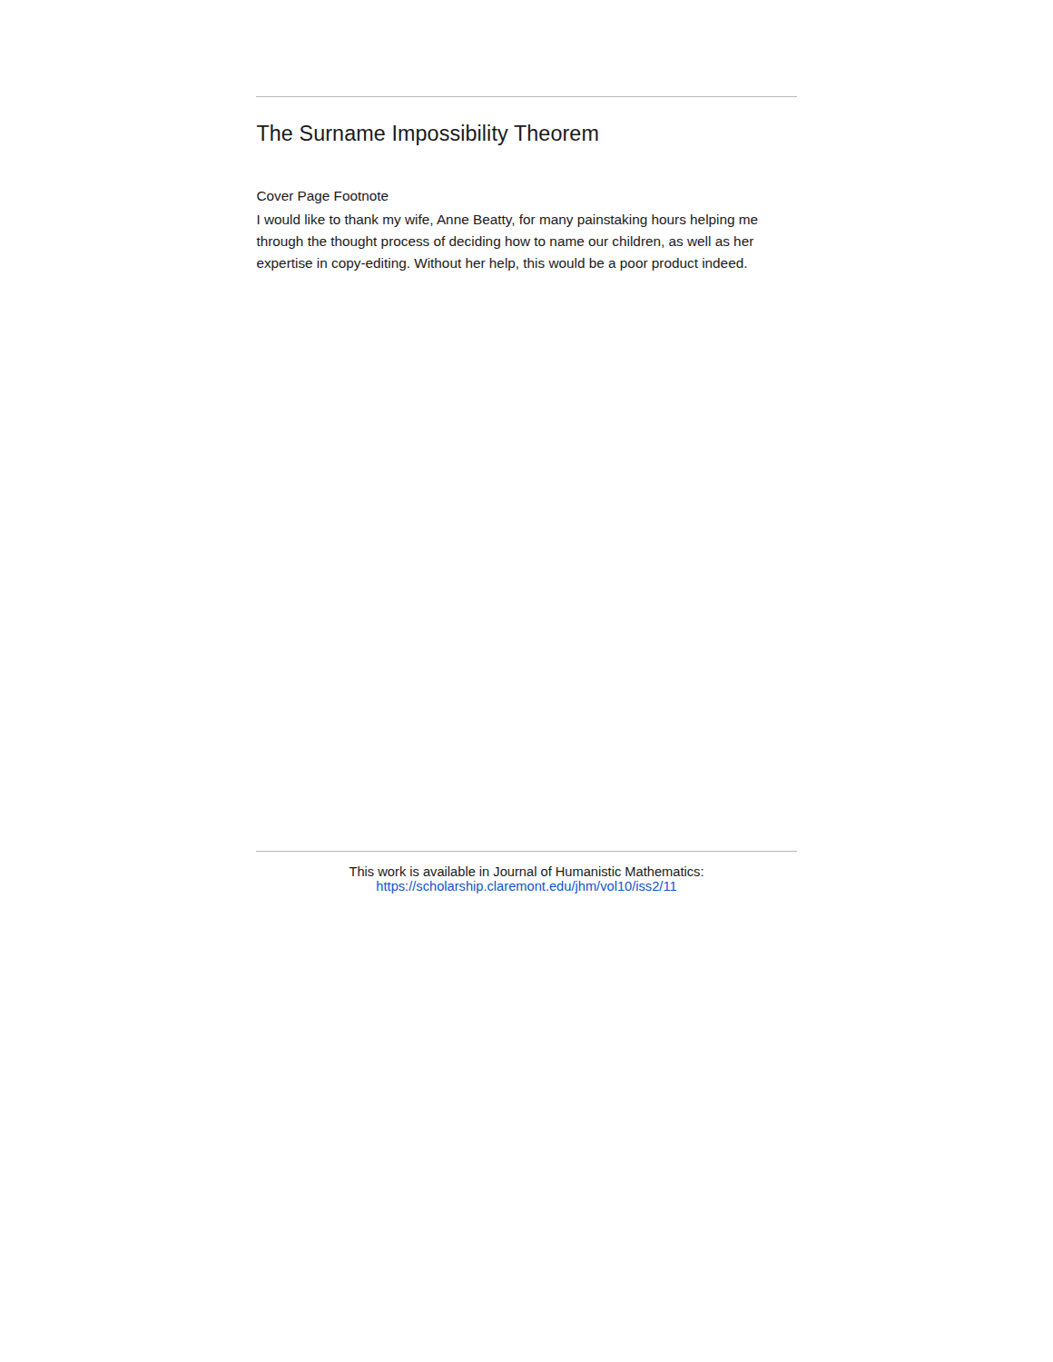The Surname Impossibility Theorem
Cover Page Footnote
I would like to thank my wife, Anne Beatty, for many painstaking hours helping me through the thought process of deciding how to name our children, as well as her expertise in copy-editing. Without her help, this would be a poor product indeed.
This work is available in Journal of Humanistic Mathematics: https://scholarship.claremont.edu/jhm/vol10/iss2/11